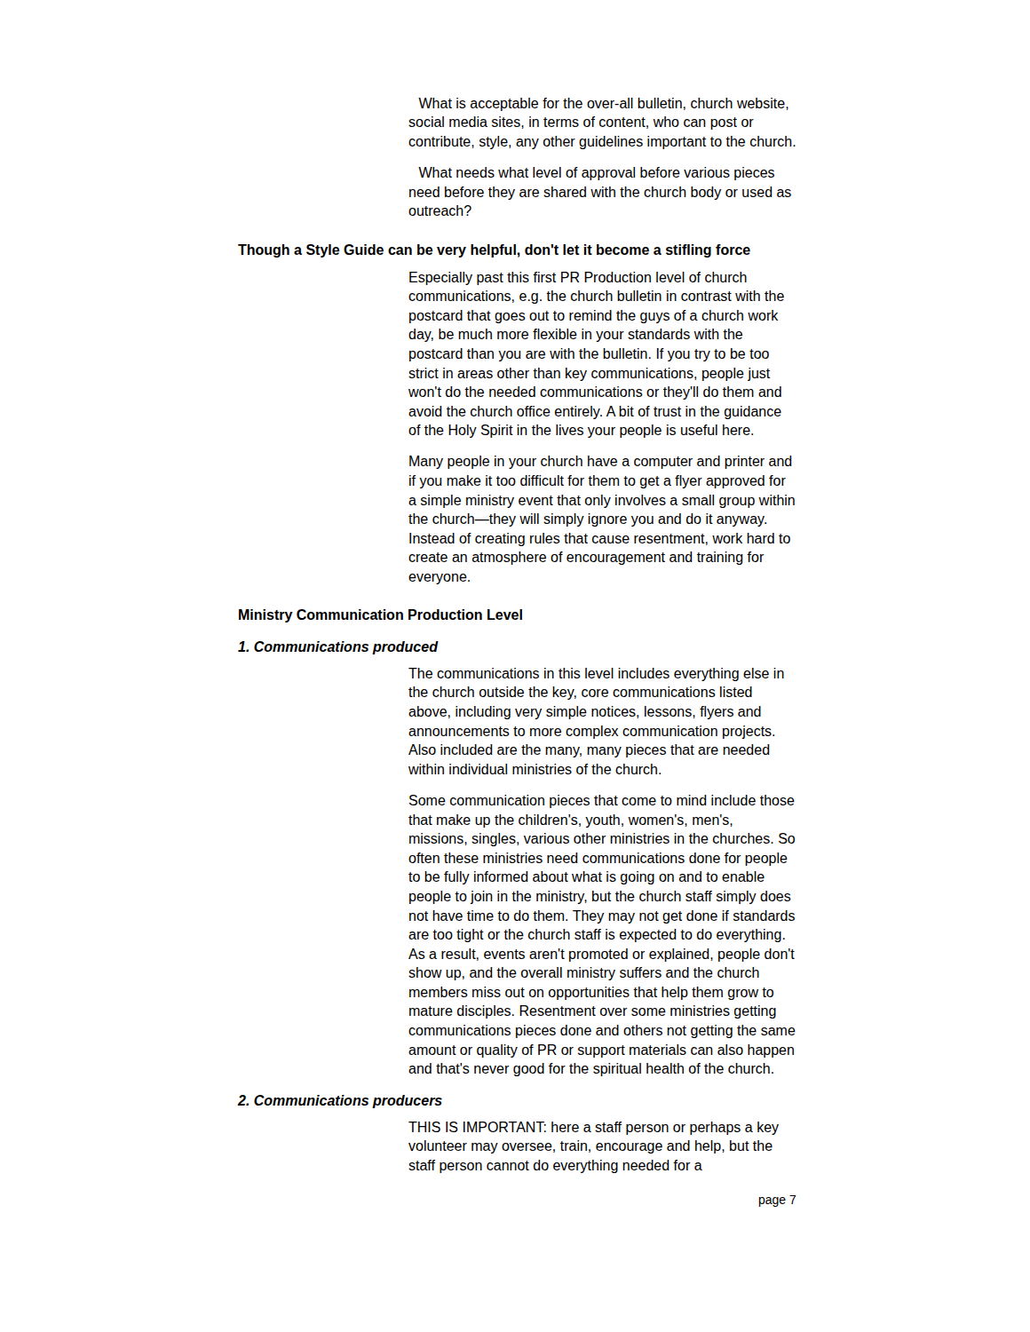What is acceptable for the over-all bulletin, church website, social media sites, in terms of content, who can post or contribute, style, any other guidelines important to the church.
What needs what level of approval before various pieces need before they are shared with the church body or used as outreach?
Though a Style Guide can be very helpful, don't let it become a stifling force
Especially past this first PR Production level of church communications, e.g. the church bulletin in contrast with the postcard that goes out to remind the guys of a church work day, be much more flexible in your standards with the postcard than you are with the bulletin. If you try to be too strict in areas other than key communications, people just won't do the needed communications or they'll do them and avoid the church office entirely. A bit of trust in the guidance of the Holy Spirit in the lives your people is useful here.
Many people in your church have a computer and printer and if you make it too difficult for them to get a flyer approved for a simple ministry event that only involves a small group within the church—they will simply ignore you and do it anyway. Instead of creating rules that cause resentment, work hard to create an atmosphere of encouragement and training for everyone.
Ministry Communication Production Level
1. Communications produced
The communications in this level includes everything else in the church outside the key, core communications listed above, including very simple notices, lessons, flyers and announcements to more complex communication projects. Also included are the many, many pieces that are needed within individual ministries of the church.
Some communication pieces that come to mind include those that make up the children's, youth, women's, men's, missions, singles, various other ministries in the churches. So often these ministries need communications done for people to be fully informed about what is going on and to enable people to join in the ministry, but the church staff simply does not have time to do them. They may not get done if standards are too tight or the church staff is expected to do everything. As a result, events aren't promoted or explained, people don't show up, and the overall ministry suffers and the church members miss out on opportunities that help them grow to mature disciples. Resentment over some ministries getting communications pieces done and others not getting the same amount or quality of PR or support materials can also happen and that's never good for the spiritual health of the church.
2. Communications producers
THIS IS IMPORTANT: here a staff person or perhaps a key volunteer may oversee, train, encourage and help, but the staff person cannot do everything needed for a
page 7